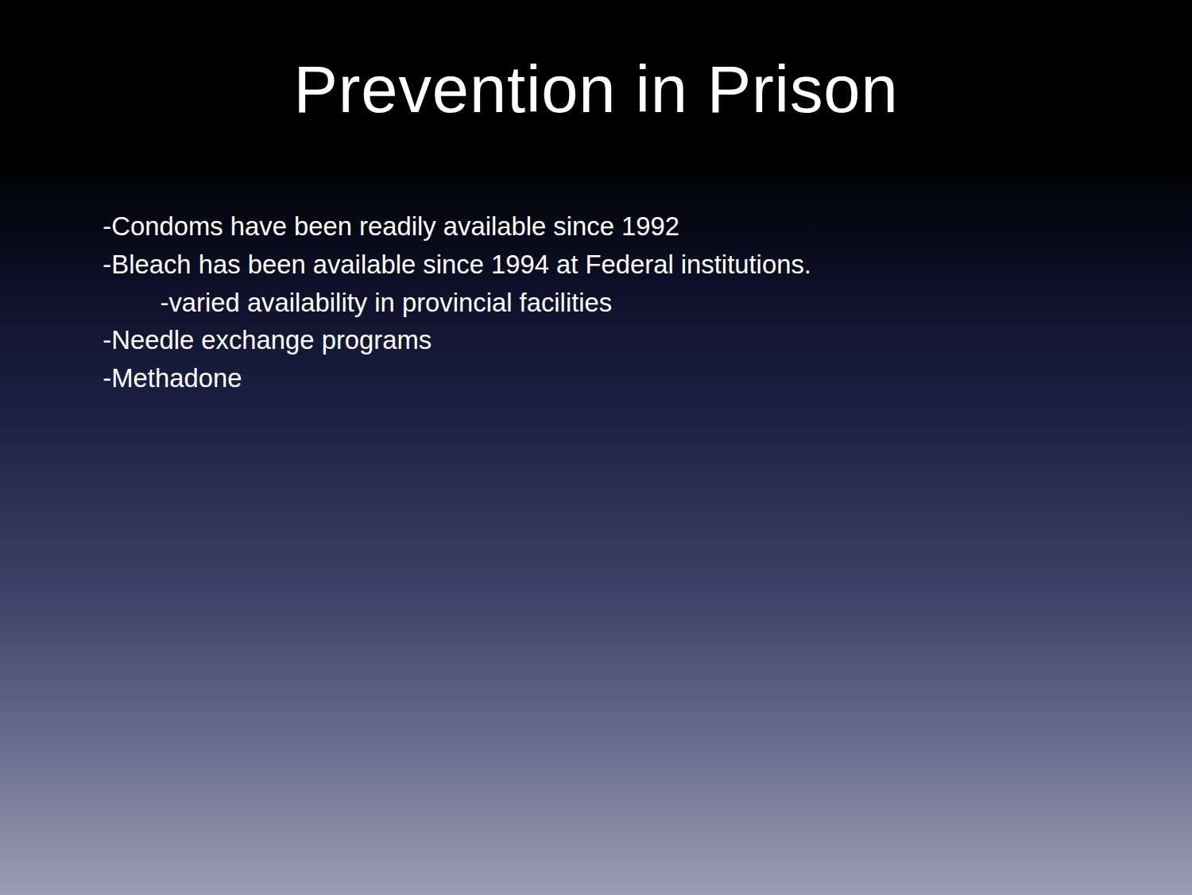Prevention in Prison
-Condoms have been readily available since 1992
-Bleach has been available since 1994 at Federal institutions.
-varied availability in provincial facilities
-Needle exchange programs
-Methadone